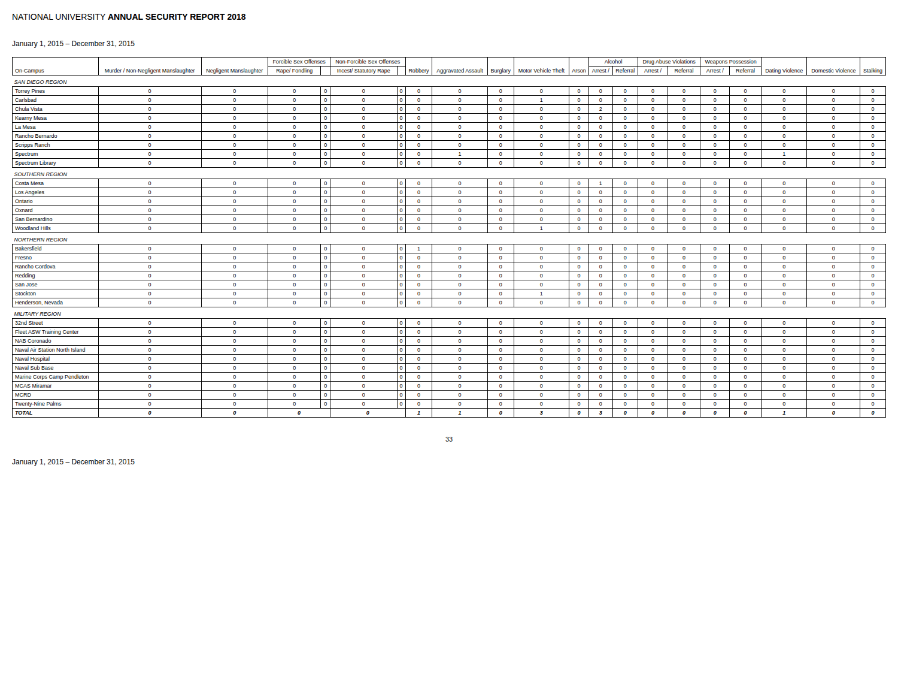NATIONAL UNIVERSITY ANNUAL SECURITY REPORT 2018
January 1, 2015 – December 31, 2015
| On-Campus | Murder / Non-Negligent Manslaughter | Negligent Manslaughter | Forcible Sex Offenses | Non-Forcible Sex Offenses | Robbery | Aggravated Assault | Burglary | Motor Vehicle Theft | Arson | Alcohol | Drug Abuse Violations | Weapons Possession | Dating Violence | Domestic Violence | Stalking |
| --- | --- | --- | --- | --- | --- | --- | --- | --- | --- | --- | --- | --- | --- | --- | --- |
| Rape/ Fondling | | Incest/ Statutory Rape | | Arrest / | Referral | Arrest / | Referral | Arrest / | Referral |
| SAN DIEGO REGION |
| Torrey Pines | 0 | 0 | 0 | 0 | 0 | 0 | 0 | 0 | 0 | 0 | 0 | 0 | 0 | 0 | 0 | 0 | 0 | 0 | 0 | 0 |
| Carlsbad | 0 | 0 | 0 | 0 | 0 | 0 | 0 | 0 | 0 | 1 | 0 | 0 | 0 | 0 | 0 | 0 | 0 | 0 | 0 | 0 |
| Chula Vista | 0 | 0 | 0 | 0 | 0 | 0 | 0 | 0 | 0 | 0 | 0 | 2 | 0 | 0 | 0 | 0 | 0 | 0 | 0 | 0 |
| Kearny Mesa | 0 | 0 | 0 | 0 | 0 | 0 | 0 | 0 | 0 | 0 | 0 | 0 | 0 | 0 | 0 | 0 | 0 | 0 | 0 | 0 |
| La Mesa | 0 | 0 | 0 | 0 | 0 | 0 | 0 | 0 | 0 | 0 | 0 | 0 | 0 | 0 | 0 | 0 | 0 | 0 | 0 | 0 |
| Rancho Bernardo | 0 | 0 | 0 | 0 | 0 | 0 | 0 | 0 | 0 | 0 | 0 | 0 | 0 | 0 | 0 | 0 | 0 | 0 | 0 | 0 |
| Scripps Ranch | 0 | 0 | 0 | 0 | 0 | 0 | 0 | 0 | 0 | 0 | 0 | 0 | 0 | 0 | 0 | 0 | 0 | 0 | 0 | 0 |
| Spectrum | 0 | 0 | 0 | 0 | 0 | 0 | 0 | 1 | 0 | 0 | 0 | 0 | 0 | 0 | 0 | 0 | 0 | 1 | 0 | 0 |
| Spectrum Library | 0 | 0 | 0 | 0 | 0 | 0 | 0 | 0 | 0 | 0 | 0 | 0 | 0 | 0 | 0 | 0 | 0 | 0 | 0 | 0 |
| SOUTHERN REGION |
| Costa Mesa | 0 | 0 | 0 | 0 | 0 | 0 | 0 | 0 | 0 | 0 | 0 | 1 | 0 | 0 | 0 | 0 | 0 | 0 | 0 | 0 |
| Los Angeles | 0 | 0 | 0 | 0 | 0 | 0 | 0 | 0 | 0 | 0 | 0 | 0 | 0 | 0 | 0 | 0 | 0 | 0 | 0 | 0 |
| Ontario | 0 | 0 | 0 | 0 | 0 | 0 | 0 | 0 | 0 | 0 | 0 | 0 | 0 | 0 | 0 | 0 | 0 | 0 | 0 | 0 |
| Oxnard | 0 | 0 | 0 | 0 | 0 | 0 | 0 | 0 | 0 | 0 | 0 | 0 | 0 | 0 | 0 | 0 | 0 | 0 | 0 | 0 |
| San Bernardino | 0 | 0 | 0 | 0 | 0 | 0 | 0 | 0 | 0 | 0 | 0 | 0 | 0 | 0 | 0 | 0 | 0 | 0 | 0 | 0 |
| Woodland Hills | 0 | 0 | 0 | 0 | 0 | 0 | 0 | 0 | 0 | 1 | 0 | 0 | 0 | 0 | 0 | 0 | 0 | 0 | 0 | 0 |
| NORTHERN REGION |
| Bakersfield | 0 | 0 | 0 | 0 | 0 | 0 | 1 | 0 | 0 | 0 | 0 | 0 | 0 | 0 | 0 | 0 | 0 | 0 | 0 | 0 |
| Fresno | 0 | 0 | 0 | 0 | 0 | 0 | 0 | 0 | 0 | 0 | 0 | 0 | 0 | 0 | 0 | 0 | 0 | 0 | 0 | 0 |
| Rancho Cordova | 0 | 0 | 0 | 0 | 0 | 0 | 0 | 0 | 0 | 0 | 0 | 0 | 0 | 0 | 0 | 0 | 0 | 0 | 0 | 0 |
| Redding | 0 | 0 | 0 | 0 | 0 | 0 | 0 | 0 | 0 | 0 | 0 | 0 | 0 | 0 | 0 | 0 | 0 | 0 | 0 | 0 |
| San Jose | 0 | 0 | 0 | 0 | 0 | 0 | 0 | 0 | 0 | 0 | 0 | 0 | 0 | 0 | 0 | 0 | 0 | 0 | 0 | 0 |
| Stockton | 0 | 0 | 0 | 0 | 0 | 0 | 0 | 0 | 0 | 1 | 0 | 0 | 0 | 0 | 0 | 0 | 0 | 0 | 0 | 0 |
| Henderson, Nevada | 0 | 0 | 0 | 0 | 0 | 0 | 0 | 0 | 0 | 0 | 0 | 0 | 0 | 0 | 0 | 0 | 0 | 0 | 0 | 0 |
| MILITARY REGION |
| 32nd Street | 0 | 0 | 0 | 0 | 0 | 0 | 0 | 0 | 0 | 0 | 0 | 0 | 0 | 0 | 0 | 0 | 0 | 0 | 0 | 0 |
| Fleet ASW Training Center | 0 | 0 | 0 | 0 | 0 | 0 | 0 | 0 | 0 | 0 | 0 | 0 | 0 | 0 | 0 | 0 | 0 | 0 | 0 | 0 |
| NAB Coronado | 0 | 0 | 0 | 0 | 0 | 0 | 0 | 0 | 0 | 0 | 0 | 0 | 0 | 0 | 0 | 0 | 0 | 0 | 0 | 0 |
| Naval Air Station North Island | 0 | 0 | 0 | 0 | 0 | 0 | 0 | 0 | 0 | 0 | 0 | 0 | 0 | 0 | 0 | 0 | 0 | 0 | 0 | 0 |
| Naval Hospital | 0 | 0 | 0 | 0 | 0 | 0 | 0 | 0 | 0 | 0 | 0 | 0 | 0 | 0 | 0 | 0 | 0 | 0 | 0 | 0 |
| Naval Sub Base | 0 | 0 | 0 | 0 | 0 | 0 | 0 | 0 | 0 | 0 | 0 | 0 | 0 | 0 | 0 | 0 | 0 | 0 | 0 | 0 |
| Marine Corps Camp Pendleton | 0 | 0 | 0 | 0 | 0 | 0 | 0 | 0 | 0 | 0 | 0 | 0 | 0 | 0 | 0 | 0 | 0 | 0 | 0 | 0 |
| MCAS Miramar | 0 | 0 | 0 | 0 | 0 | 0 | 0 | 0 | 0 | 0 | 0 | 0 | 0 | 0 | 0 | 0 | 0 | 0 | 0 | 0 |
| MCRD | 0 | 0 | 0 | 0 | 0 | 0 | 0 | 0 | 0 | 0 | 0 | 0 | 0 | 0 | 0 | 0 | 0 | 0 | 0 | 0 |
| Twenty-Nine Palms | 0 | 0 | 0 | 0 | 0 | 0 | 0 | 0 | 0 | 0 | 0 | 0 | 0 | 0 | 0 | 0 | 0 | 0 | 0 | 0 |
| TOTAL | 0 | 0 | 0 | 0 | 1 | 1 | 0 | 3 | 0 | 3 | 0 | 0 | 0 | 0 | 0 | 1 | 0 | 0 |
33
January 1, 2015 – December 31, 2015